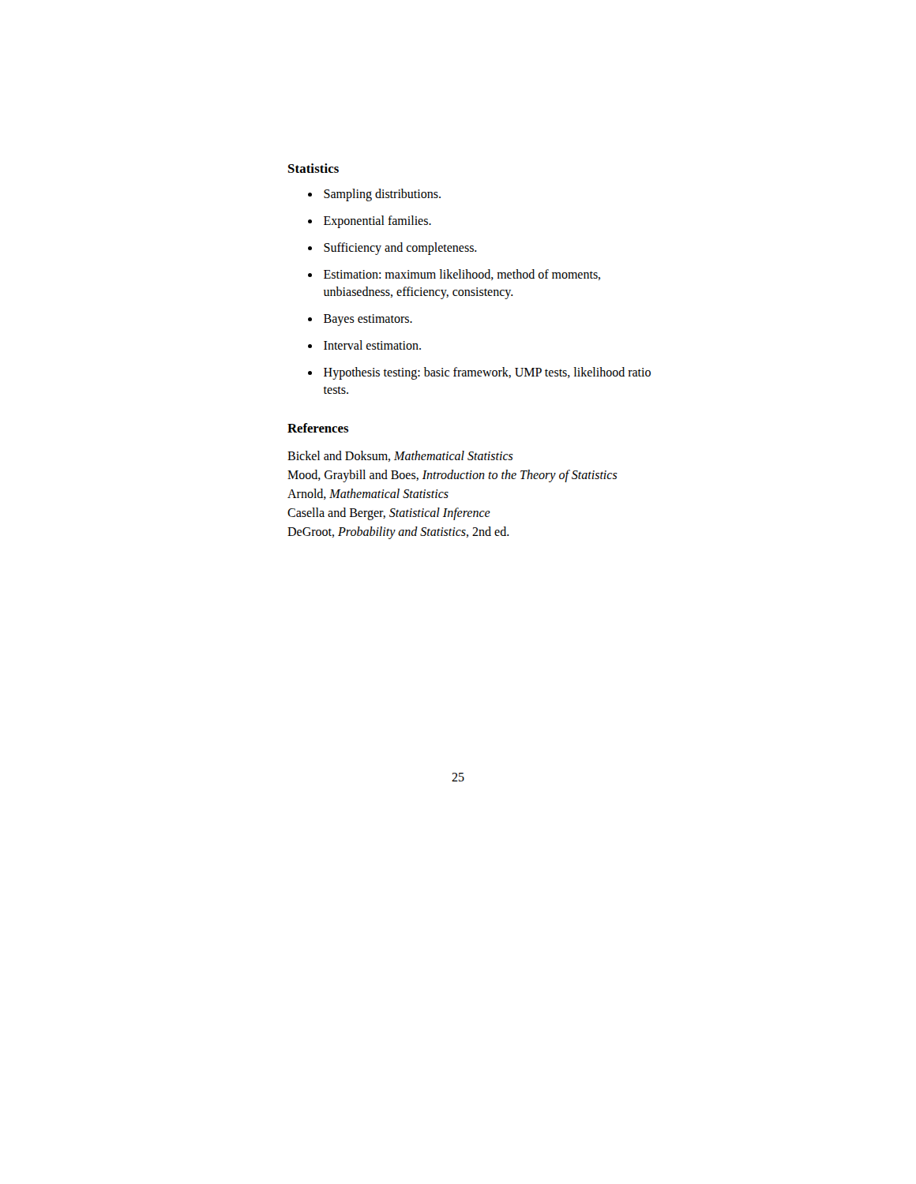Statistics
Sampling distributions.
Exponential families.
Sufficiency and completeness.
Estimation: maximum likelihood, method of moments, unbiasedness, efficiency, consistency.
Bayes estimators.
Interval estimation.
Hypothesis testing: basic framework, UMP tests, likelihood ratio tests.
References
Bickel and Doksum, Mathematical Statistics
Mood, Graybill and Boes, Introduction to the Theory of Statistics
Arnold, Mathematical Statistics
Casella and Berger, Statistical Inference
DeGroot, Probability and Statistics, 2nd ed.
25